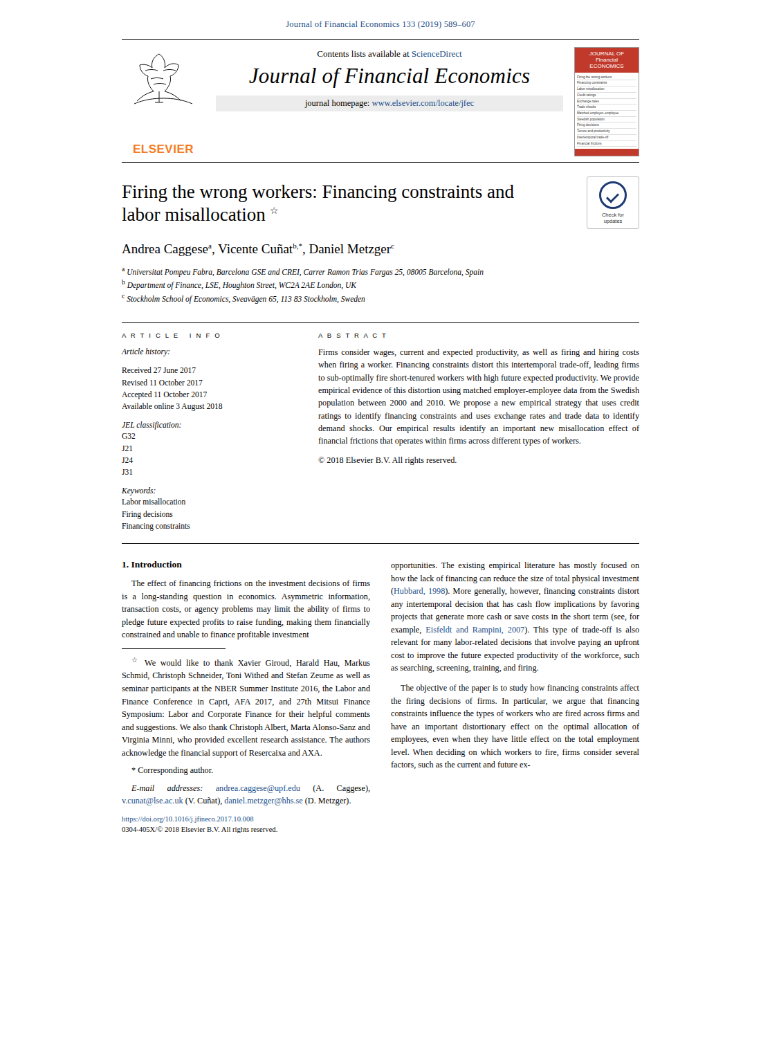Journal of Financial Economics 133 (2019) 589–607
ELSEVIER
Contents lists available at ScienceDirect
Journal of Financial Economics
journal homepage: www.elsevier.com/locate/jfec
JOURNAL OF
Financial
ECONOMICS
Firing the wrong workers
Financing constraints
Labor misallocation
Credit ratings
Exchange rates
Trade shocks
Matched employer–employee
Swedish population
Firing decisions
Tenure and productivity
Intertemporal trade-off
Financial frictions
Check for
updates
Firing the wrong workers: Financing constraints and labor misallocation ☆
Andrea Caggesea, Vicente Cuñatb,*, Daniel Metzgerc
a Universitat Pompeu Fabra, Barcelona GSE and CREI, Carrer Ramon Trias Fargas 25, 08005 Barcelona, Spain
b Department of Finance, LSE, Houghton Street, WC2A 2AE London, UK
c Stockholm School of Economics, Sveavägen 65, 113 83 Stockholm, Sweden
a r t i c l e i n f o
Article history:
Received 27 June 2017
Revised 11 October 2017
Accepted 11 October 2017
Available online 3 August 2018
JEL classification:
G32
J21
J24
J31
Keywords:
Labor misallocation
Firing decisions
Financing constraints
a b s t r a c t
Firms consider wages, current and expected productivity, as well as firing and hiring costs when firing a worker. Financing constraints distort this intertemporal trade-off, leading firms to sub-optimally fire short-tenured workers with high future expected productivity. We provide empirical evidence of this distortion using matched employer-employee data from the Swedish population between 2000 and 2010. We propose a new empirical strategy that uses credit ratings to identify financing constraints and uses exchange rates and trade data to identify demand shocks. Our empirical results identify an important new misallocation effect of financial frictions that operates within firms across different types of workers.
© 2018 Elsevier B.V. All rights reserved.
1. Introduction
The effect of financing frictions on the investment decisions of firms is a long-standing question in economics. Asymmetric information, transaction costs, or agency problems may limit the ability of firms to pledge future expected profits to raise funding, making them financially constrained and unable to finance profitable investment
☆ We would like to thank Xavier Giroud, Harald Hau, Markus Schmid, Christoph Schneider, Toni Withed and Stefan Zeume as well as seminar participants at the NBER Summer Institute 2016, the Labor and Finance Conference in Capri, AFA 2017, and 27th Mitsui Finance Symposium: Labor and Corporate Finance for their helpful comments and suggestions. We also thank Christoph Albert, Marta Alonso-Sanz and Virginia Minni, who provided excellent research assistance. The authors acknowledge the financial support of Resercaixa and AXA.
* Corresponding author.
E-mail addresses: andrea.caggese@upf.edu (A. Caggese), v.cunat@lse.ac.uk (V. Cuñat), daniel.metzger@hhs.se (D. Metzger).
https://doi.org/10.1016/j.jfineco.2017.10.008
0304-405X/© 2018 Elsevier B.V. All rights reserved.
opportunities. The existing empirical literature has mostly focused on how the lack of financing can reduce the size of total physical investment (Hubbard, 1998). More generally, however, financing constraints distort any intertemporal decision that has cash flow implications by favoring projects that generate more cash or save costs in the short term (see, for example, Eisfeldt and Rampini, 2007). This type of trade-off is also relevant for many labor-related decisions that involve paying an upfront cost to improve the future expected productivity of the workforce, such as searching, screening, training, and firing.
The objective of the paper is to study how financing constraints affect the firing decisions of firms. In particular, we argue that financing constraints influence the types of workers who are fired across firms and have an important distortionary effect on the optimal allocation of employees, even when they have little effect on the total employment level. When deciding on which workers to fire, firms consider several factors, such as the current and future ex-